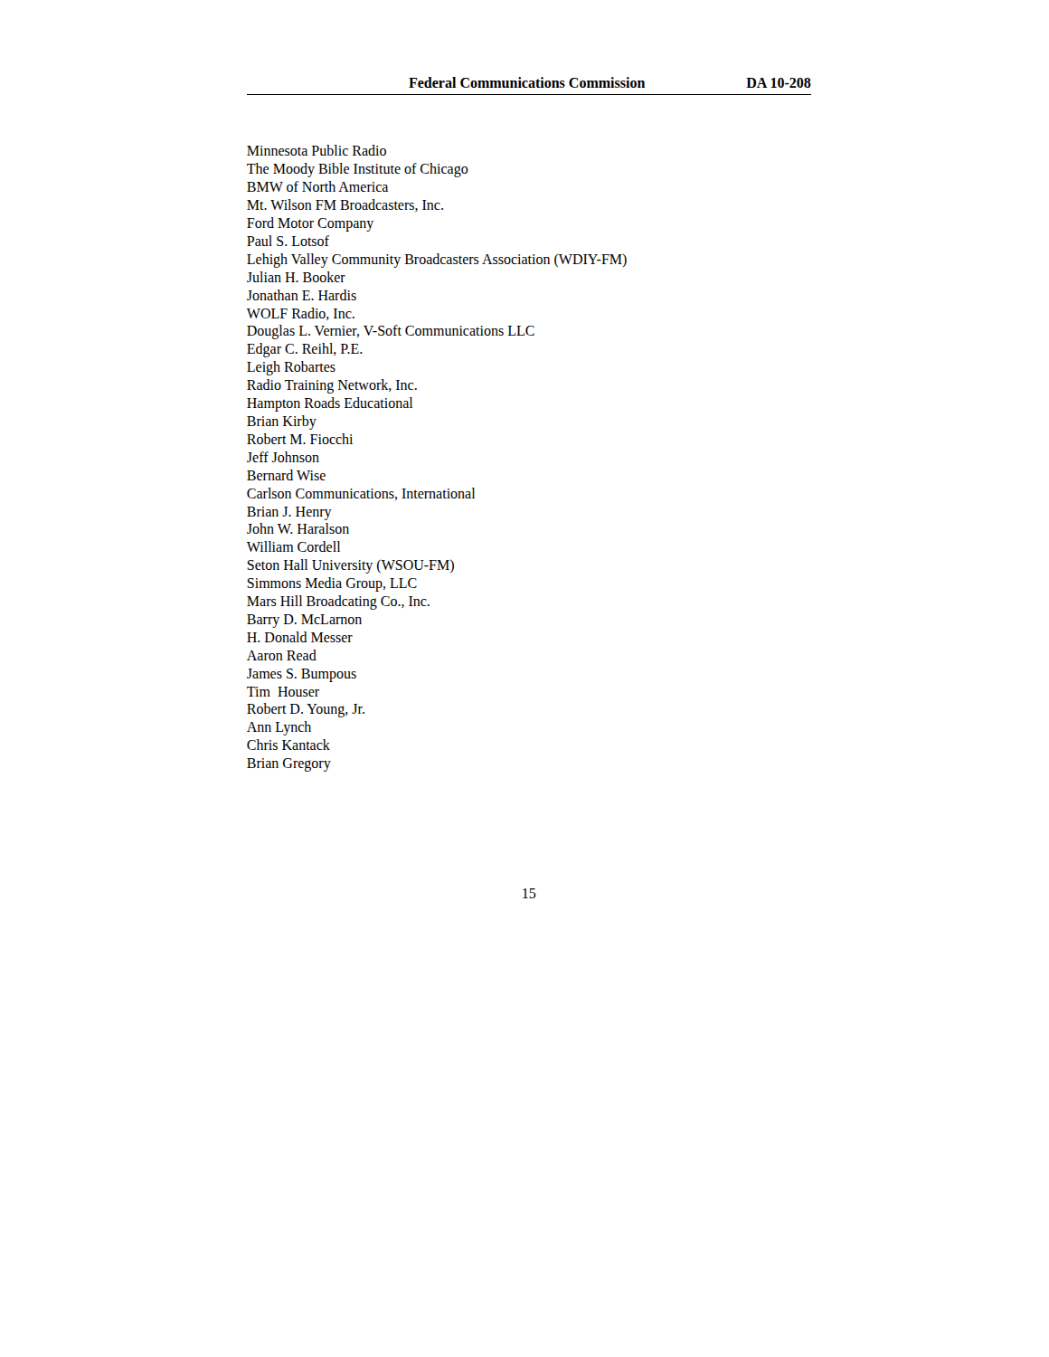Federal Communications Commission DA 10-208
Minnesota Public Radio
The Moody Bible Institute of Chicago
BMW of North America
Mt. Wilson FM Broadcasters, Inc.
Ford Motor Company
Paul S. Lotsof
Lehigh Valley Community Broadcasters Association (WDIY-FM)
Julian H. Booker
Jonathan E. Hardis
WOLF Radio, Inc.
Douglas L. Vernier, V-Soft Communications LLC
Edgar C. Reihl, P.E.
Leigh Robartes
Radio Training Network, Inc.
Hampton Roads Educational
Brian Kirby
Robert M. Fiocchi
Jeff Johnson
Bernard Wise
Carlson Communications, International
Brian J. Henry
John W. Haralson
William Cordell
Seton Hall University (WSOU-FM)
Simmons Media Group, LLC
Mars Hill Broadcating Co., Inc.
Barry D. McLarnon
H. Donald Messer
Aaron Read
James S. Bumpous
Tim Houser
Robert D. Young, Jr.
Ann Lynch
Chris Kantack
Brian Gregory
15